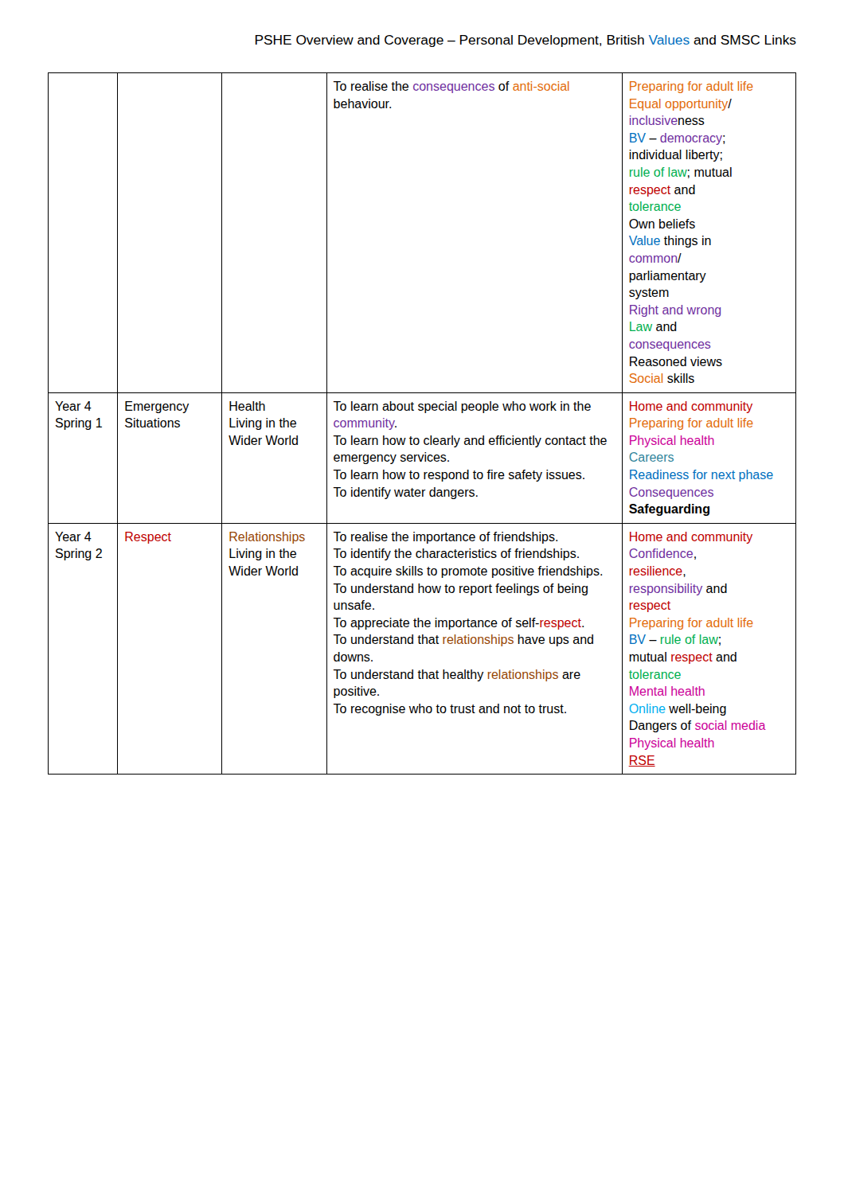PSHE Overview and Coverage – Personal Development, British Values and SMSC Links
| | | | To realise the consequences of anti-social behaviour. | Preparing for adult life Equal opportunity / inclusive ness BV – democracy ; individual liberty; rule of law ; mutual respect and tolerance Own beliefs Value things in common / parliamentary system Right and wrong Law and consequences Reasoned views Social skills |
| Year 4 Spring 1 | Emergency Situations | Health Living in the Wider World | To learn about special people who work in the community . To learn how to clearly and efficiently contact the emergency services. To learn how to respond to fire safety issues. To identify water dangers. | Home and community Preparing for adult life Physical health Careers Readiness for next phase Consequences Safeguarding |
| Year 4 Spring 2 | Respect | Relationships Living in the Wider World | To realise the importance of friendships. To identify the characteristics of friendships. To acquire skills to promote positive friendships. To understand how to report feelings of being unsafe. To appreciate the importance of self- respect . To understand that relationships have ups and downs. To understand that healthy relationships are positive. To recognise who to trust and not to trust. | Home and community Confidence , resilience , responsibility and respect Preparing for adult life BV – rule of law ; mutual respect and tolerance Mental health Online well-being Dangers of social media Physical health RSE |